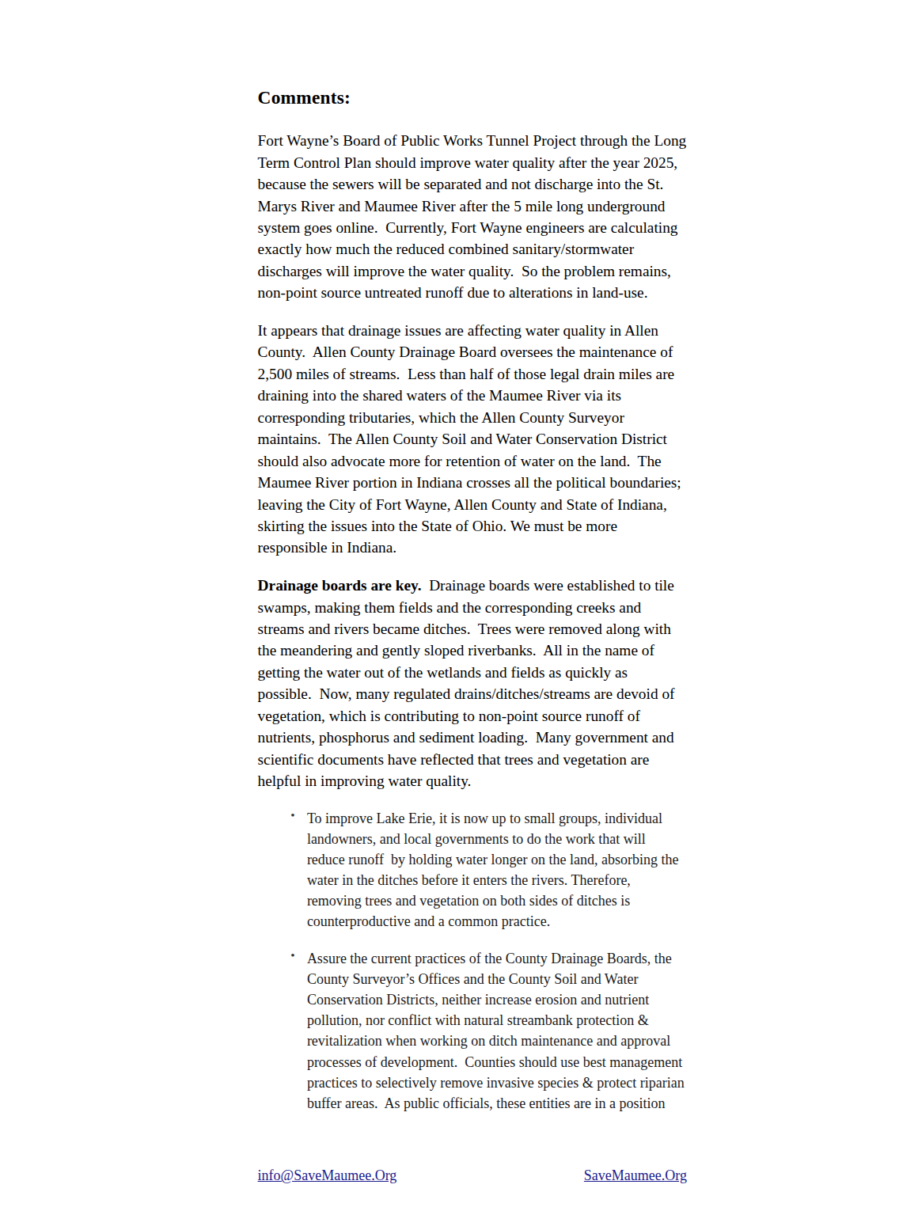Comments:
Fort Wayne’s Board of Public Works Tunnel Project through the Long Term Control Plan should improve water quality after the year 2025, because the sewers will be separated and not discharge into the St. Marys River and Maumee River after the 5 mile long underground system goes online. Currently, Fort Wayne engineers are calculating exactly how much the reduced combined sanitary/stormwater discharges will improve the water quality. So the problem remains, non-point source untreated runoff due to alterations in land-use.
It appears that drainage issues are affecting water quality in Allen County. Allen County Drainage Board oversees the maintenance of 2,500 miles of streams. Less than half of those legal drain miles are draining into the shared waters of the Maumee River via its corresponding tributaries, which the Allen County Surveyor maintains. The Allen County Soil and Water Conservation District should also advocate more for retention of water on the land. The Maumee River portion in Indiana crosses all the political boundaries; leaving the City of Fort Wayne, Allen County and State of Indiana, skirting the issues into the State of Ohio. We must be more responsible in Indiana.
Drainage boards are key. Drainage boards were established to tile swamps, making them fields and the corresponding creeks and streams and rivers became ditches. Trees were removed along with the meandering and gently sloped riverbanks. All in the name of getting the water out of the wetlands and fields as quickly as possible. Now, many regulated drains/ditches/streams are devoid of vegetation, which is contributing to non-point source runoff of nutrients, phosphorus and sediment loading. Many government and scientific documents have reflected that trees and vegetation are helpful in improving water quality.
To improve Lake Erie, it is now up to small groups, individual landowners, and local governments to do the work that will reduce runoff by holding water longer on the land, absorbing the water in the ditches before it enters the rivers. Therefore, removing trees and vegetation on both sides of ditches is counterproductive and a common practice.
Assure the current practices of the County Drainage Boards, the County Surveyor’s Offices and the County Soil and Water Conservation Districts, neither increase erosion and nutrient pollution, nor conflict with natural streambank protection & revitalization when working on ditch maintenance and approval processes of development. Counties should use best management practices to selectively remove invasive species & protect riparian buffer areas. As public officials, these entities are in a position
info@SaveMaumee.Org
SaveMaumee.Org